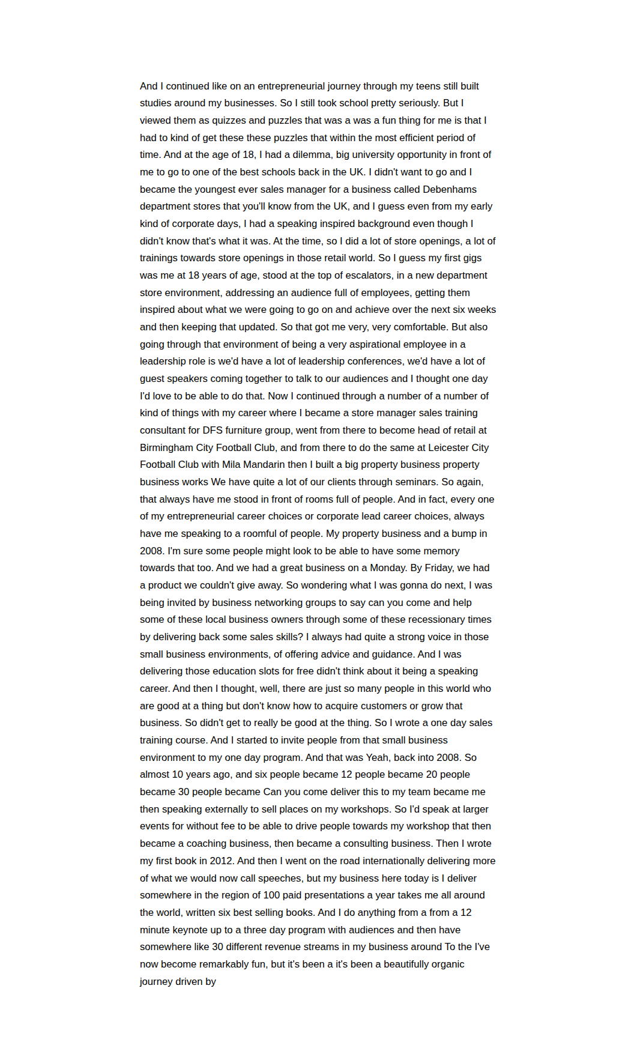And I continued like on an entrepreneurial journey through my teens still built studies around my businesses. So I still took school pretty seriously. But I viewed them as quizzes and puzzles that was a was a fun thing for me is that I had to kind of get these these puzzles that within the most efficient period of time. And at the age of 18, I had a dilemma, big university opportunity in front of me to go to one of the best schools back in the UK. I didn't want to go and I became the youngest ever sales manager for a business called Debenhams department stores that you'll know from the UK, and I guess even from my early kind of corporate days, I had a speaking inspired background even though I didn't know that's what it was. At the time, so I did a lot of store openings, a lot of trainings towards store openings in those retail world. So I guess my first gigs was me at 18 years of age, stood at the top of escalators, in a new department store environment, addressing an audience full of employees, getting them inspired about what we were going to go on and achieve over the next six weeks and then keeping that updated. So that got me very, very comfortable. But also going through that environment of being a very aspirational employee in a leadership role is we'd have a lot of leadership conferences, we'd have a lot of guest speakers coming together to talk to our audiences and I thought one day I'd love to be able to do that. Now I continued through a number of a number of kind of things with my career where I became a store manager sales training consultant for DFS furniture group, went from there to become head of retail at Birmingham City Football Club, and from there to do the same at Leicester City Football Club with Mila Mandarin then I built a big property business property business works We have quite a lot of our clients through seminars. So again, that always have me stood in front of rooms full of people. And in fact, every one of my entrepreneurial career choices or corporate lead career choices, always have me speaking to a roomful of people. My property business and a bump in 2008. I'm sure some people might look to be able to have some memory towards that too. And we had a great business on a Monday. By Friday, we had a product we couldn't give away. So wondering what I was gonna do next, I was being invited by business networking groups to say can you come and help some of these local business owners through some of these recessionary times by delivering back some sales skills? I always had quite a strong voice in those small business environments, of offering advice and guidance. And I was delivering those education slots for free didn't think about it being a speaking career. And then I thought, well, there are just so many people in this world who are good at a thing but don't know how to acquire customers or grow that business. So didn't get to really be good at the thing. So I wrote a one day sales training course. And I started to invite people from that small business environment to my one day program. And that was Yeah, back into 2008. So almost 10 years ago, and six people became 12 people became 20 people became 30 people became Can you come deliver this to my team became me then speaking externally to sell places on my workshops. So I'd speak at larger events for without fee to be able to drive people towards my workshop that then became a coaching business, then became a consulting business. Then I wrote my first book in 2012. And then I went on the road internationally delivering more of what we would now call speeches, but my business here today is I deliver somewhere in the region of 100 paid presentations a year takes me all around the world, written six best selling books. And I do anything from a from a 12 minute keynote up to a three day program with audiences and then have somewhere like 30 different revenue streams in my business around To the I've now become remarkably fun, but it's been a it's been a beautifully organic journey driven by